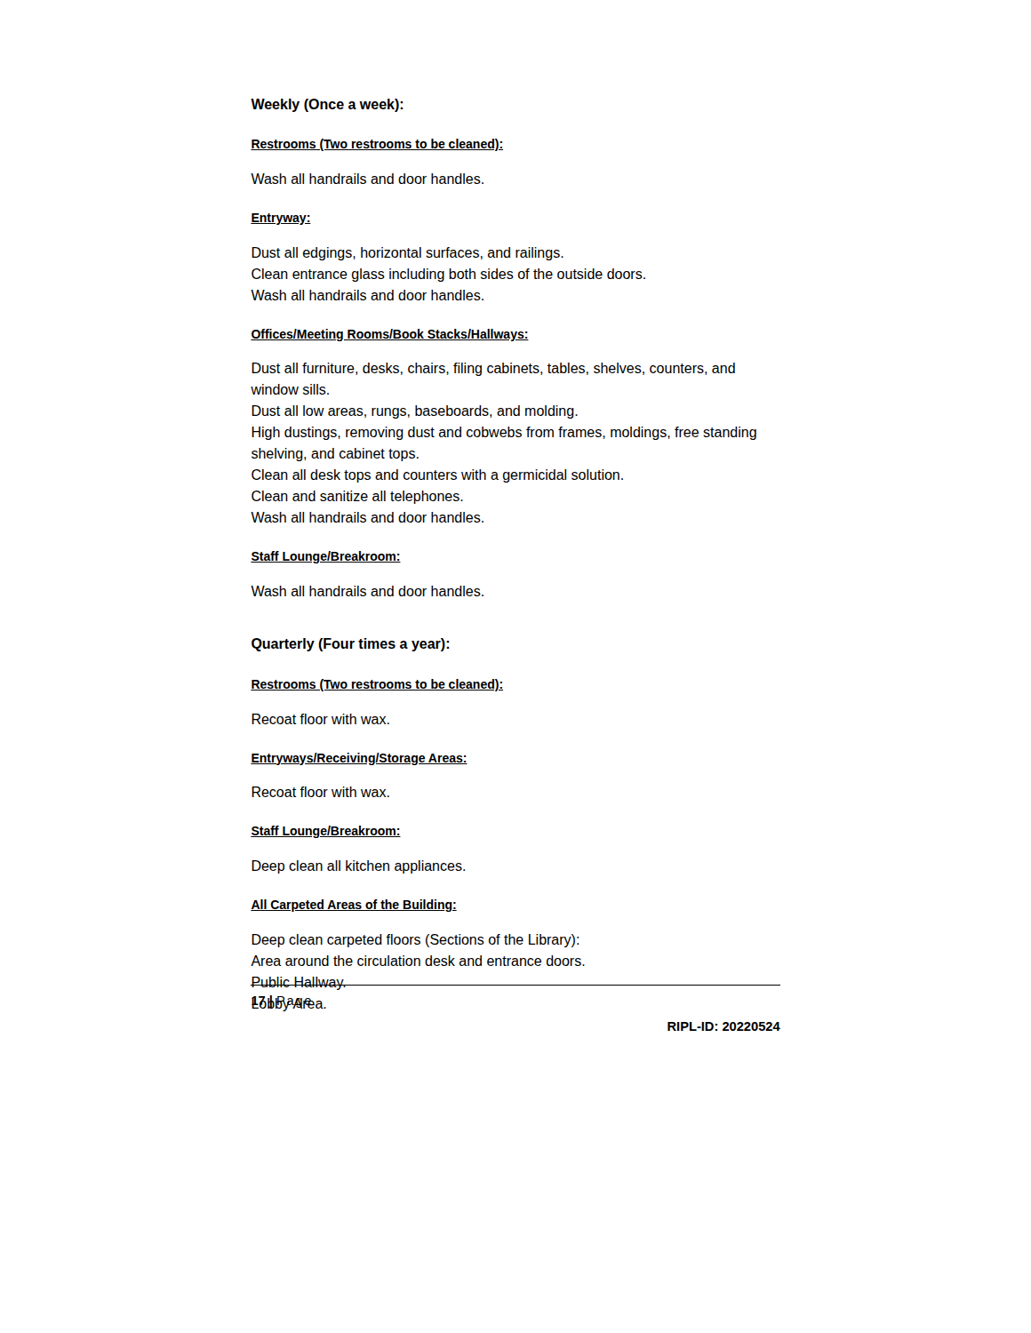Weekly (Once a week):
Restrooms (Two restrooms to be cleaned):
Wash all handrails and door handles.
Entryway:
Dust all edgings, horizontal surfaces, and railings.
Clean entrance glass including both sides of the outside doors.
Wash all handrails and door handles.
Offices/Meeting Rooms/Book Stacks/Hallways:
Dust all furniture, desks, chairs, filing cabinets, tables, shelves, counters, and window sills.
Dust all low areas, rungs, baseboards, and molding.
High dustings, removing dust and cobwebs from frames, moldings, free standing shelving, and cabinet tops.
Clean all desk tops and counters with a germicidal solution.
Clean and sanitize all telephones.
Wash all handrails and door handles.
Staff Lounge/Breakroom:
Wash all handrails and door handles.
Quarterly (Four times a year):
Restrooms (Two restrooms to be cleaned):
Recoat floor with wax.
Entryways/Receiving/Storage Areas:
Recoat floor with wax.
Staff Lounge/Breakroom:
Deep clean all kitchen appliances.
All Carpeted Areas of the Building:
Deep clean carpeted floors (Sections of the Library):
Area around the circulation desk and entrance doors.
Public Hallway.
Lobby Area.
17 | Page
RIPL-ID: 20220524